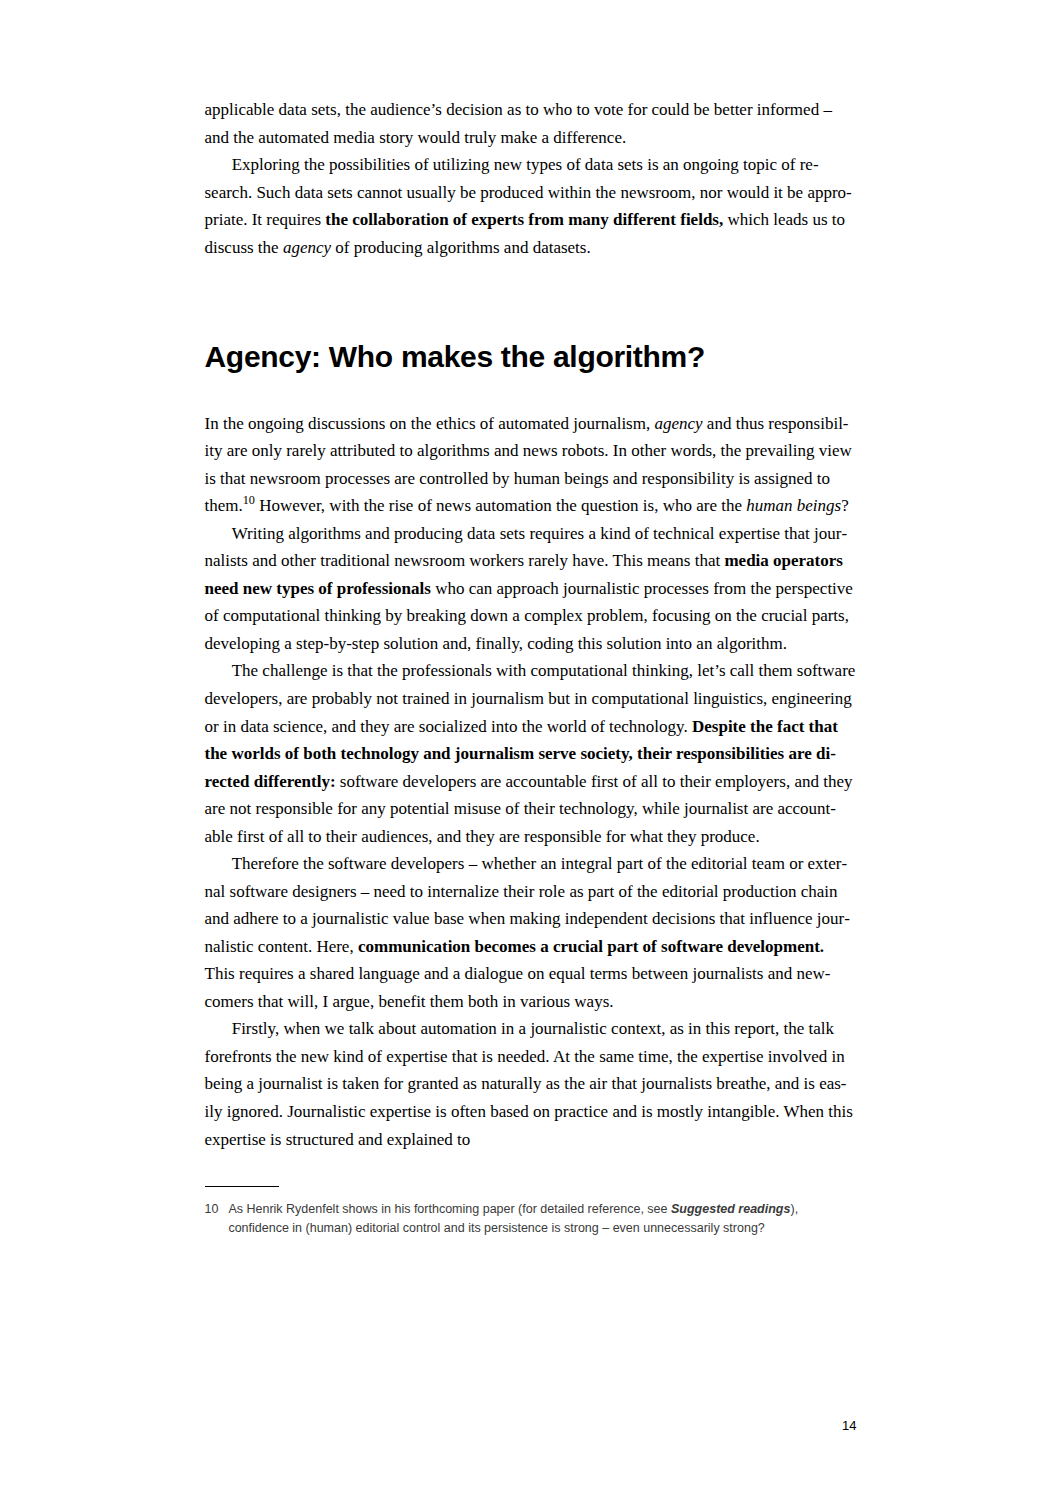applicable data sets, the audience’s decision as to who to vote for could be better informed – and the automated media story would truly make a difference.
Exploring the possibilities of utilizing new types of data sets is an ongoing topic of research. Such data sets cannot usually be produced within the newsroom, nor would it be appropriate. It requires the collaboration of experts from many different fields, which leads us to discuss the agency of producing algorithms and datasets.
Agency: Who makes the algorithm?
In the ongoing discussions on the ethics of automated journalism, agency and thus responsibility are only rarely attributed to algorithms and news robots. In other words, the prevailing view is that newsroom processes are controlled by human beings and responsibility is assigned to them.10 However, with the rise of news automation the question is, who are the human beings?
Writing algorithms and producing data sets requires a kind of technical expertise that journalists and other traditional newsroom workers rarely have. This means that media operators need new types of professionals who can approach journalistic processes from the perspective of computational thinking by breaking down a complex problem, focusing on the crucial parts, developing a step-by-step solution and, finally, coding this solution into an algorithm.
The challenge is that the professionals with computational thinking, let’s call them software developers, are probably not trained in journalism but in computational linguistics, engineering or in data science, and they are socialized into the world of technology. Despite the fact that the worlds of both technology and journalism serve society, their responsibilities are directed differently: software developers are accountable first of all to their employers, and they are not responsible for any potential misuse of their technology, while journalist are accountable first of all to their audiences, and they are responsible for what they produce.
Therefore the software developers – whether an integral part of the editorial team or external software designers – need to internalize their role as part of the editorial production chain and adhere to a journalistic value base when making independent decisions that influence journalistic content. Here, communication becomes a crucial part of software development. This requires a shared language and a dialogue on equal terms between journalists and newcomers that will, I argue, benefit them both in various ways.
Firstly, when we talk about automation in a journalistic context, as in this report, the talk forefronts the new kind of expertise that is needed. At the same time, the expertise involved in being a journalist is taken for granted as naturally as the air that journalists breathe, and is easily ignored. Journalistic expertise is often based on practice and is mostly intangible. When this expertise is structured and explained to
10
As Henrik Rydenfelt shows in his forthcoming paper (for detailed reference, see Suggested readings), confidence in (human) editorial control and its persistence is strong – even unnecessarily strong?
14